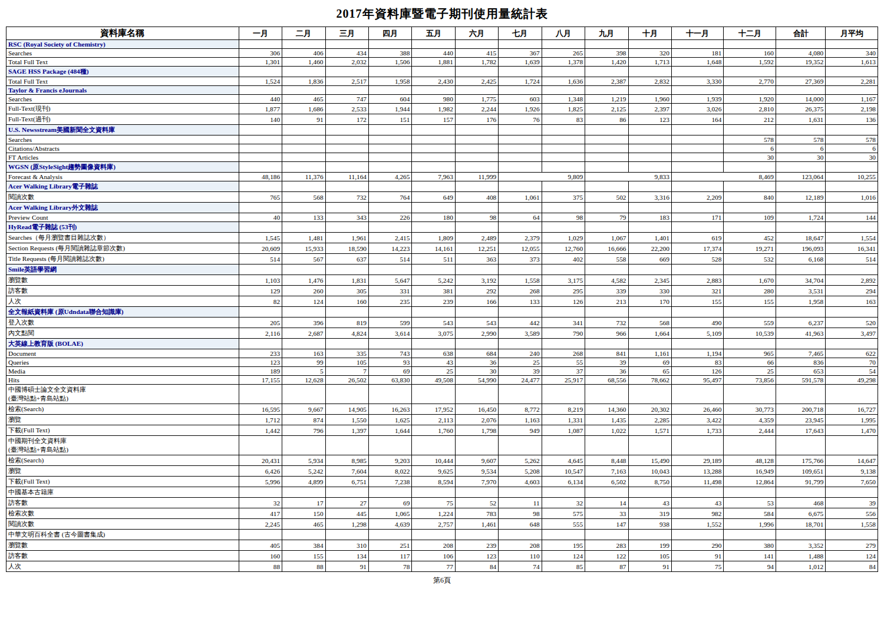2017年資料庫暨電子期刊使用量統計表
| 資料庫名稱 | 一月 | 二月 | 三月 | 四月 | 五月 | 六月 | 七月 | 八月 | 九月 | 十月 | 十一月 | 十二月 | 合計 | 月平均 |
| --- | --- | --- | --- | --- | --- | --- | --- | --- | --- | --- | --- | --- | --- | --- |
| RSC (Royal Society of Chemistry) | | | | | | | | | | | | | | |
| Searches | 306 | 406 | 434 | 388 | 440 | 415 | 367 | 265 | 398 | 320 | 181 | 160 | 4,080 | 340 |
| Total Full Text | 1,301 | 1,460 | 2,032 | 1,506 | 1,881 | 1,782 | 1,639 | 1,378 | 1,420 | 1,713 | 1,648 | 1,592 | 19,352 | 1,613 |
| SAGE HSS Package (484種) | | | | | | | | | | | | | | |
| Total Full Text | 1,524 | 1,836 | 2,517 | 1,958 | 2,430 | 2,425 | 1,724 | 1,636 | 2,387 | 2,832 | 3,330 | 2,770 | 27,369 | 2,281 |
| Taylor & Francis eJournals | | | | | | | | | | | | | | |
| Searches | 440 | 465 | 747 | 604 | 980 | 1,775 | 603 | 1,348 | 1,219 | 1,960 | 1,939 | 1,920 | 14,000 | 1,167 |
| Full-Text(現刊) | 1,877 | 1,686 | 2,533 | 1,944 | 1,982 | 2,244 | 1,926 | 1,825 | 2,125 | 2,397 | 3,026 | 2,810 | 26,375 | 2,198 |
| Full-Text(過刊) | 140 | 91 | 172 | 151 | 157 | 176 | 76 | 83 | 86 | 123 | 164 | 212 | 1,631 | 136 |
| U.S. Newsstream美國新聞全文資料庫 | | | | | | | | | | | | | | |
| Searches | | | | | | | | | | | | 578 | 578 | 578 |
| Citations/Abstracts | | | | | | | | | | | | 6 | 6 | 6 |
| FT Articles | | | | | | | | | | | | 30 | 30 | 30 |
| WGSN (原StyleSight趨勢圖像資料庫) | | | | | | | | | | | | | | |
| Forecast & Analysis | 48,186 | 11,376 | 11,164 | 4,265 | 7,963 | 11,999 | 9,809 | 9,833 | 8,469 | 123,064 | 10,255 |
| Acer Walking Library電子雜誌 | | | | | | | | | | | | | | |
| 閱讀次數 | 765 | 568 | 732 | 764 | 649 | 408 | 1,061 | 375 | 502 | 3,316 | 2,209 | 840 | 12,189 | 1,016 |
| Acer Walking Library外文雜誌 | | | | | | | | | | | | | | |
| Preview Count | 40 | 133 | 343 | 226 | 180 | 98 | 64 | 98 | 79 | 183 | 171 | 109 | 1,724 | 144 |
| HyRead電子雜誌 (53刊) | | | | | | | | | | | | | | |
| Searches（每月瀏覽書目雜誌次數） | 1,545 | 1,481 | 1,961 | 2,415 | 1,809 | 2,489 | 2,379 | 1,029 | 1,067 | 1,401 | 619 | 452 | 18,647 | 1,554 |
| Section Requests (每月閱讀雜誌章節次數) | 20,609 | 15,933 | 18,590 | 14,223 | 14,161 | 12,251 | 12,055 | 12,760 | 16,666 | 22,200 | 17,374 | 19,271 | 196,093 | 16,341 |
| Title Requests (每月閱讀雜誌次數) | 514 | 567 | 637 | 514 | 511 | 363 | 373 | 402 | 558 | 669 | 528 | 532 | 6,168 | 514 |
| Smile英語學習網 | | | | | | | | | | | | | | |
| 瀏覽數 | 1,103 | 1,476 | 1,831 | 5,647 | 5,242 | 3,192 | 1,558 | 3,175 | 4,582 | 2,345 | 2,883 | 1,670 | 34,704 | 2,892 |
| 訪客數 | 129 | 260 | 305 | 331 | 381 | 292 | 268 | 295 | 339 | 330 | 321 | 280 | 3,531 | 294 |
| 人次 | 82 | 124 | 160 | 235 | 239 | 166 | 133 | 126 | 213 | 170 | 155 | 155 | 1,958 | 163 |
| 全文報紙資料庫 (原Udndata聯合知識庫) | | | | | | | | | | | | | | |
| 登入次數 | 205 | 396 | 819 | 599 | 543 | 543 | 442 | 341 | 732 | 568 | 490 | 559 | 6,237 | 520 |
| 內文點閱 | 2,116 | 2,687 | 4,824 | 3,614 | 3,075 | 2,990 | 3,589 | 790 | 966 | 1,664 | 5,109 | 10,539 | 41,963 | 3,497 |
| 大英線上教育版 (BOLAE) | | | | | | | | | | | | | | |
| Document | 233 | 163 | 335 | 743 | 638 | 684 | 240 | 268 | 841 | 1,161 | 1,194 | 965 | 7,465 | 622 |
| Queries | 123 | 99 | 105 | 93 | 43 | 36 | 25 | 55 | 39 | 69 | 83 | 66 | 836 | 70 |
| Media | 189 | 5 | 7 | 69 | 25 | 30 | 39 | 37 | 36 | 65 | 126 | 25 | 653 | 54 |
| Hits | 17,155 | 12,628 | 26,502 | 63,830 | 49,508 | 54,990 | 24,477 | 25,917 | 68,556 | 78,662 | 95,497 | 73,856 | 591,578 | 49,298 |
| 中國博碩士論文全文資料庫 (臺灣站點+青島站點) | | | | | | | | | | | | | | |
| 檢索(Search) | 16,595 | 9,667 | 14,905 | 16,263 | 17,952 | 16,450 | 8,772 | 8,219 | 14,360 | 20,302 | 26,460 | 30,773 | 200,718 | 16,727 |
| 瀏覽 | 1,712 | 874 | 1,550 | 1,625 | 2,113 | 2,076 | 1,163 | 1,331 | 1,435 | 2,285 | 3,422 | 4,359 | 23,945 | 1,995 |
| 下載(Full Text) | 1,442 | 796 | 1,397 | 1,644 | 1,760 | 1,798 | 949 | 1,087 | 1,022 | 1,571 | 1,733 | 2,444 | 17,643 | 1,470 |
| 中國期刊全文資料庫 (臺灣站點+青島站點) | | | | | | | | | | | | | | |
| 檢索(Search) | 20,431 | 5,934 | 8,985 | 9,203 | 10,444 | 9,607 | 5,262 | 4,645 | 8,448 | 15,490 | 29,189 | 48,128 | 175,766 | 14,647 |
| 瀏覽 | 6,426 | 5,242 | 7,604 | 8,022 | 9,625 | 9,534 | 5,208 | 10,547 | 7,163 | 10,043 | 13,288 | 16,949 | 109,651 | 9,138 |
| 下載(Full Text) | 5,996 | 4,899 | 6,751 | 7,238 | 8,594 | 7,970 | 4,603 | 6,134 | 6,502 | 8,750 | 11,498 | 12,864 | 91,799 | 7,650 |
| 中國基本古籍庫 | | | | | | | | | | | | | | |
| 訪客數 | 32 | 17 | 27 | 69 | 75 | 52 | 11 | 32 | 14 | 43 | 43 | 53 | 468 | 39 |
| 檢索次數 | 417 | 150 | 445 | 1,065 | 1,224 | 783 | 98 | 575 | 33 | 319 | 982 | 584 | 6,675 | 556 |
| 閱讀次數 | 2,245 | 465 | 1,298 | 4,639 | 2,757 | 1,461 | 648 | 555 | 147 | 938 | 1,552 | 1,996 | 18,701 | 1,558 |
| 中華文明百科全書 (古今圖書集成) | | | | | | | | | | | | | | |
| 瀏覽數 | 405 | 384 | 310 | 251 | 208 | 239 | 208 | 195 | 283 | 199 | 290 | 380 | 3,352 | 279 |
| 訪客數 | 160 | 155 | 134 | 117 | 106 | 123 | 110 | 124 | 122 | 105 | 91 | 141 | 1,488 | 124 |
| 人次 | 88 | 88 | 91 | 78 | 77 | 84 | 74 | 85 | 87 | 91 | 75 | 94 | 1,012 | 84 |
第6頁